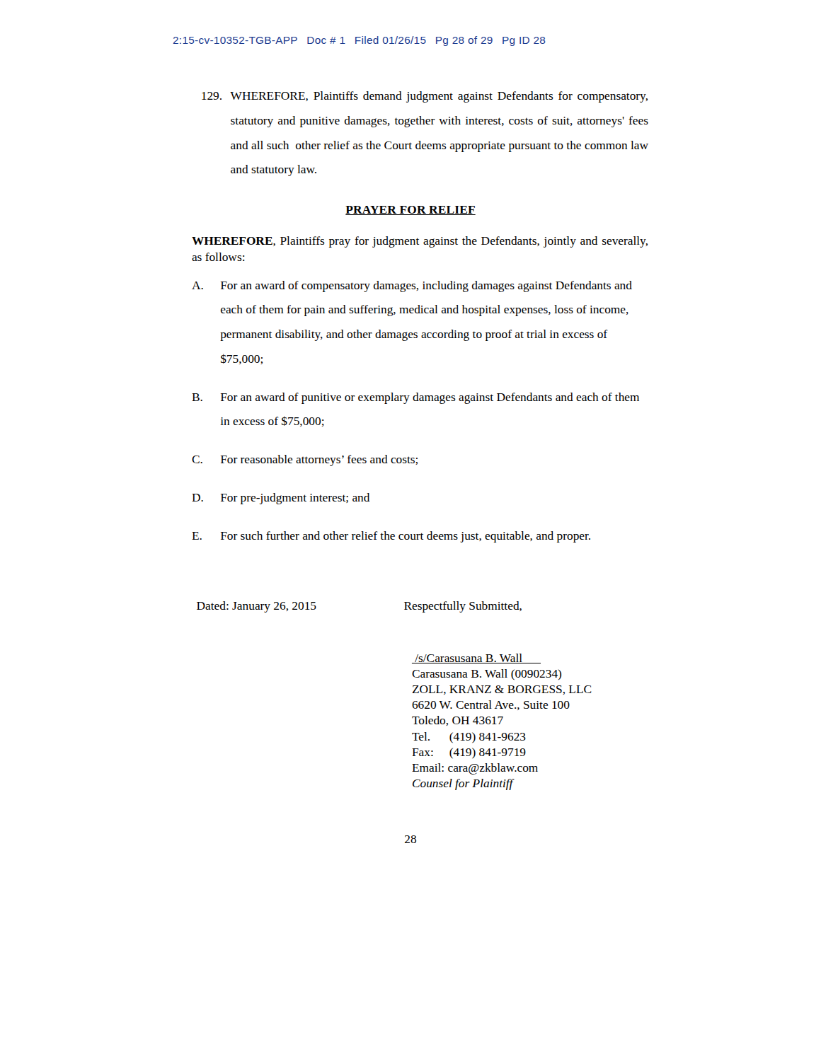2:15-cv-10352-TGB-APP Doc # 1 Filed 01/26/15 Pg 28 of 29 Pg ID 28
129. WHEREFORE, Plaintiffs demand judgment against Defendants for compensatory, statutory and punitive damages, together with interest, costs of suit, attorneys' fees and all such other relief as the Court deems appropriate pursuant to the common law and statutory law.
PRAYER FOR RELIEF
WHEREFORE, Plaintiffs pray for judgment against the Defendants, jointly and severally, as follows:
A. For an award of compensatory damages, including damages against Defendants and each of them for pain and suffering, medical and hospital expenses, loss of income, permanent disability, and other damages according to proof at trial in excess of $75,000;
B. For an award of punitive or exemplary damages against Defendants and each of them in excess of $75,000;
C. For reasonable attorneys’ fees and costs;
D. For pre-judgment interest; and
E. For such further and other relief the court deems just, equitable, and proper.
Dated: January 26, 2015
Respectfully Submitted,
/s/Carasusana B. Wall
Carasusana B. Wall (0090234)
ZOLL, KRANZ & BORGESS, LLC
6620 W. Central Ave., Suite 100
Toledo, OH 43617
Tel.(419) 841-9623 Fax:(419) 841-9719 Email: cara@zkblaw.com
Counsel for Plaintiff
28